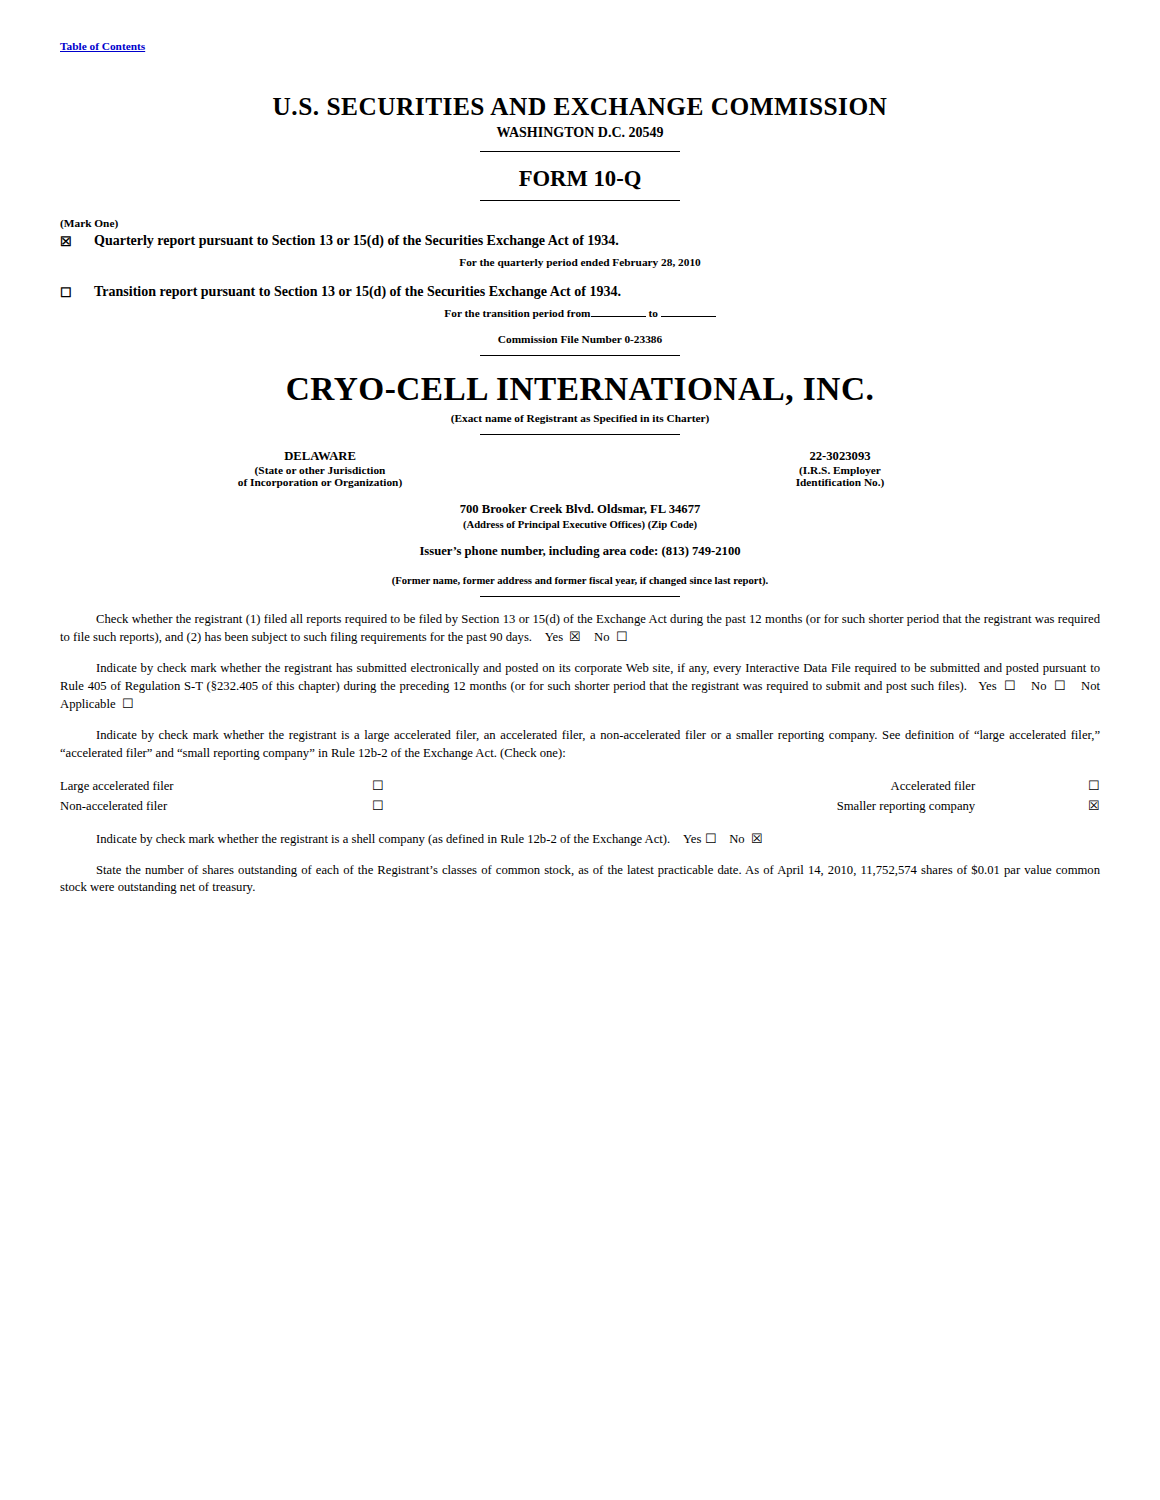Table of Contents
U.S. SECURITIES AND EXCHANGE COMMISSION
WASHINGTON D.C. 20549
FORM 10-Q
(Mark One)
| ☒ | Quarterly report pursuant to Section 13 or 15(d) of the Securities Exchange Act of 1934. |
For the quarterly period ended February 28, 2010
| ☐ | Transition report pursuant to Section 13 or 15(d) of the Securities Exchange Act of 1934. |
For the transition period from to
Commission File Number 0-23386
CRYO-CELL INTERNATIONAL, INC.
(Exact name of Registrant as Specified in its Charter)
| DELAWARE (State or other Jurisdiction of Incorporation or Organization) | 22-3023093 (I.R.S. Employer Identification No.) |
700 Brooker Creek Blvd. Oldsmar, FL 34677
(Address of Principal Executive Offices) (Zip Code)
Issuer’s phone number, including area code: (813) 749-2100
(Former name, former address and former fiscal year, if changed since last report).
Check whether the registrant (1) filed all reports required to be filed by Section 13 or 15(d) of the Exchange Act during the past 12 months (or for such shorter period that the registrant was required to file such reports), and (2) has been subject to such filing requirements for the past 90 days. Yes ☒ No ☐
Indicate by check mark whether the registrant has submitted electronically and posted on its corporate Web site, if any, every Interactive Data File required to be submitted and posted pursuant to Rule 405 of Regulation S-T (§232.405 of this chapter) during the preceding 12 months (or for such shorter period that the registrant was required to submit and post such files). Yes ☐ No ☐ Not Applicable ☐
Indicate by check mark whether the registrant is a large accelerated filer, an accelerated filer, a non-accelerated filer or a smaller reporting company. See definition of “large accelerated filer,” “accelerated filer” and “small reporting company” in Rule 12b-2 of the Exchange Act. (Check one):
| Large accelerated filer | ☐ | Accelerated filer | ☐ |
| Non-accelerated filer | ☐ | Smaller reporting company | ☒ |
Indicate by check mark whether the registrant is a shell company (as defined in Rule 12b-2 of the Exchange Act). Yes ☐ No ☒
State the number of shares outstanding of each of the Registrant’s classes of common stock, as of the latest practicable date. As of April 14, 2010, 11,752,574 shares of $0.01 par value common stock were outstanding net of treasury.